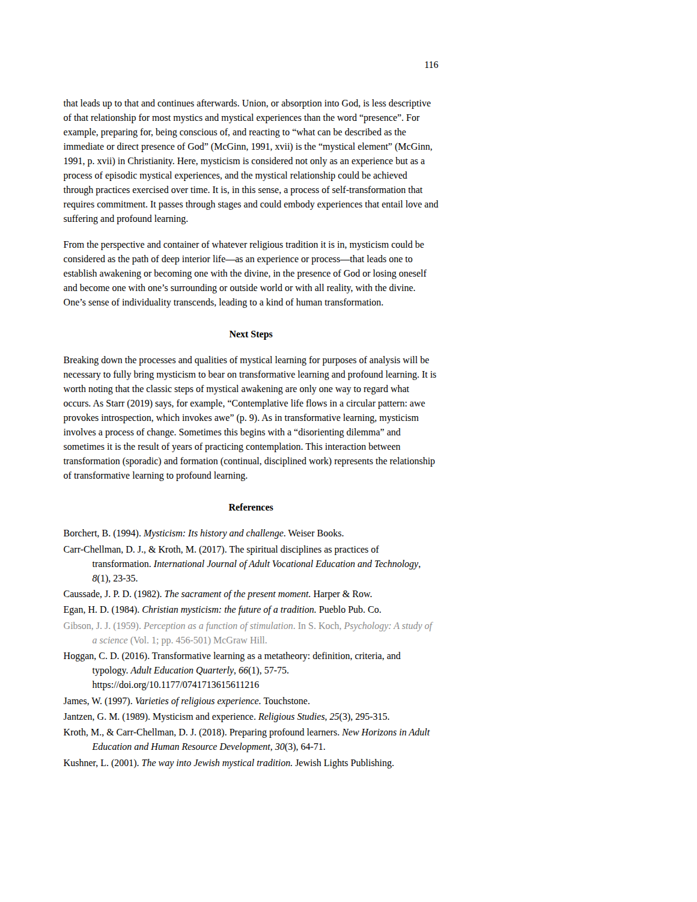116
that leads up to that and continues afterwards. Union, or absorption into God, is less descriptive of that relationship for most mystics and mystical experiences than the word “presence”. For example, preparing for, being conscious of, and reacting to “what can be described as the immediate or direct presence of God” (McGinn, 1991, xvii) is the “mystical element” (McGinn, 1991, p. xvii) in Christianity. Here, mysticism is considered not only as an experience but as a process of episodic mystical experiences, and the mystical relationship could be achieved through practices exercised over time. It is, in this sense, a process of self-transformation that requires commitment. It passes through stages and could embody experiences that entail love and suffering and profound learning.
From the perspective and container of whatever religious tradition it is in, mysticism could be considered as the path of deep interior life—as an experience or process—that leads one to establish awakening or becoming one with the divine, in the presence of God or losing oneself and become one with one’s surrounding or outside world or with all reality, with the divine. One’s sense of individuality transcends, leading to a kind of human transformation.
Next Steps
Breaking down the processes and qualities of mystical learning for purposes of analysis will be necessary to fully bring mysticism to bear on transformative learning and profound learning. It is worth noting that the classic steps of mystical awakening are only one way to regard what occurs. As Starr (2019) says, for example, “Contemplative life flows in a circular pattern: awe provokes introspection, which invokes awe” (p. 9). As in transformative learning, mysticism involves a process of change. Sometimes this begins with a “disorienting dilemma” and sometimes it is the result of years of practicing contemplation. This interaction between transformation (sporadic) and formation (continual, disciplined work) represents the relationship of transformative learning to profound learning.
References
Borchert, B. (1994). Mysticism: Its history and challenge. Weiser Books.
Carr-Chellman, D. J., & Kroth, M. (2017). The spiritual disciplines as practices of transformation. International Journal of Adult Vocational Education and Technology, 8(1), 23-35.
Caussade, J. P. D. (1982). The sacrament of the present moment. Harper & Row.
Egan, H. D. (1984). Christian mysticism: the future of a tradition. Pueblo Pub. Co.
Gibson, J. J. (1959). Perception as a function of stimulation. In S. Koch, Psychology: A study of a science (Vol. 1; pp. 456-501) McGraw Hill.
Hoggan, C. D. (2016). Transformative learning as a metatheory: definition, criteria, and typology. Adult Education Quarterly, 66(1), 57-75. https://doi.org/10.1177/0741713615611216
James, W. (1997). Varieties of religious experience. Touchstone.
Jantzen, G. M. (1989). Mysticism and experience. Religious Studies, 25(3), 295-315.
Kroth, M., & Carr-Chellman, D. J. (2018). Preparing profound learners. New Horizons in Adult Education and Human Resource Development, 30(3), 64-71.
Kushner, L. (2001). The way into Jewish mystical tradition. Jewish Lights Publishing.